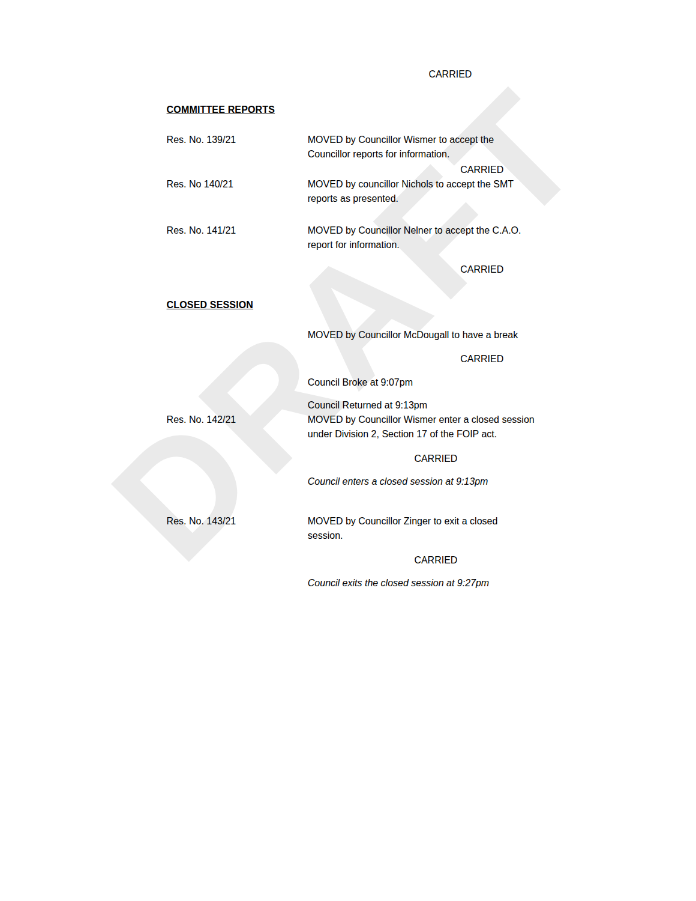DRAFT
CARRIED
COMMITTEE REPORTS
| Res. No. 139/21 | MOVED by Councillor Wismer to accept the Councillor reports for information. CARRIED |
| Res. No 140/21 | MOVED by councillor Nichols to accept the SMT reports as presented. |
| Res. No. 141/21 | MOVED by Councillor Nelner to accept the C.A.O. report for information. CARRIED |
CLOSED SESSION
| | MOVED by Councillor McDougall to have a break CARRIED Council Broke at 9:07pm Council Returned at 9:13pm |
| Res. No. 142/21 | MOVED by Councillor Wismer enter a closed session under Division 2, Section 17 of the FOIP act. CARRIED Council enters a closed session at 9:13pm |
| Res. No. 143/21 | MOVED by Councillor Zinger to exit a closed session. CARRIED Council exits the closed session at 9:27pm |